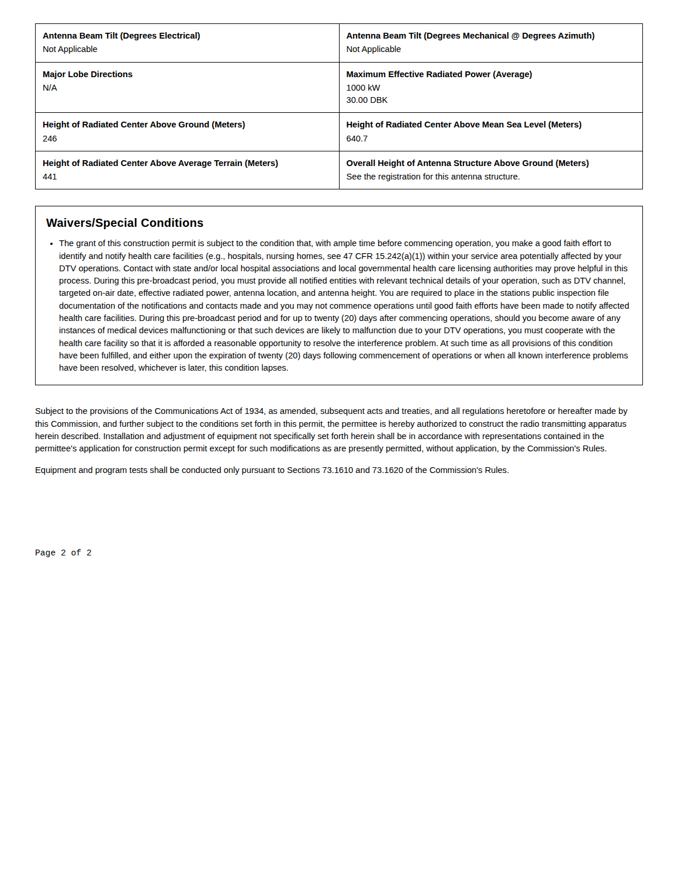| Antenna Beam Tilt (Degrees Electrical) Not Applicable | Antenna Beam Tilt (Degrees Mechanical @ Degrees Azimuth) Not Applicable |
| Major Lobe Directions N/A | Maximum Effective Radiated Power (Average) 1000 kW 30.00 DBK |
| Height of Radiated Center Above Ground (Meters) 246 | Height of Radiated Center Above Mean Sea Level (Meters) 640.7 |
| Height of Radiated Center Above Average Terrain (Meters) 441 | Overall Height of Antenna Structure Above Ground (Meters) See the registration for this antenna structure. |
Waivers/Special Conditions
The grant of this construction permit is subject to the condition that, with ample time before commencing operation, you make a good faith effort to identify and notify health care facilities (e.g., hospitals, nursing homes, see 47 CFR 15.242(a)(1)) within your service area potentially affected by your DTV operations. Contact with state and/or local hospital associations and local governmental health care licensing authorities may prove helpful in this process. During this pre-broadcast period, you must provide all notified entities with relevant technical details of your operation, such as DTV channel, targeted on-air date, effective radiated power, antenna location, and antenna height. You are required to place in the stations public inspection file documentation of the notifications and contacts made and you may not commence operations until good faith efforts have been made to notify affected health care facilities. During this pre-broadcast period and for up to twenty (20) days after commencing operations, should you become aware of any instances of medical devices malfunctioning or that such devices are likely to malfunction due to your DTV operations, you must cooperate with the health care facility so that it is afforded a reasonable opportunity to resolve the interference problem. At such time as all provisions of this condition have been fulfilled, and either upon the expiration of twenty (20) days following commencement of operations or when all known interference problems have been resolved, whichever is later, this condition lapses.
Subject to the provisions of the Communications Act of 1934, as amended, subsequent acts and treaties, and all regulations heretofore or hereafter made by this Commission, and further subject to the conditions set forth in this permit, the permittee is hereby authorized to construct the radio transmitting apparatus herein described. Installation and adjustment of equipment not specifically set forth herein shall be in accordance with representations contained in the permittee's application for construction permit except for such modifications as are presently permitted, without application, by the Commission's Rules.
Equipment and program tests shall be conducted only pursuant to Sections 73.1610 and 73.1620 of the Commission's Rules.
Page 2 of 2